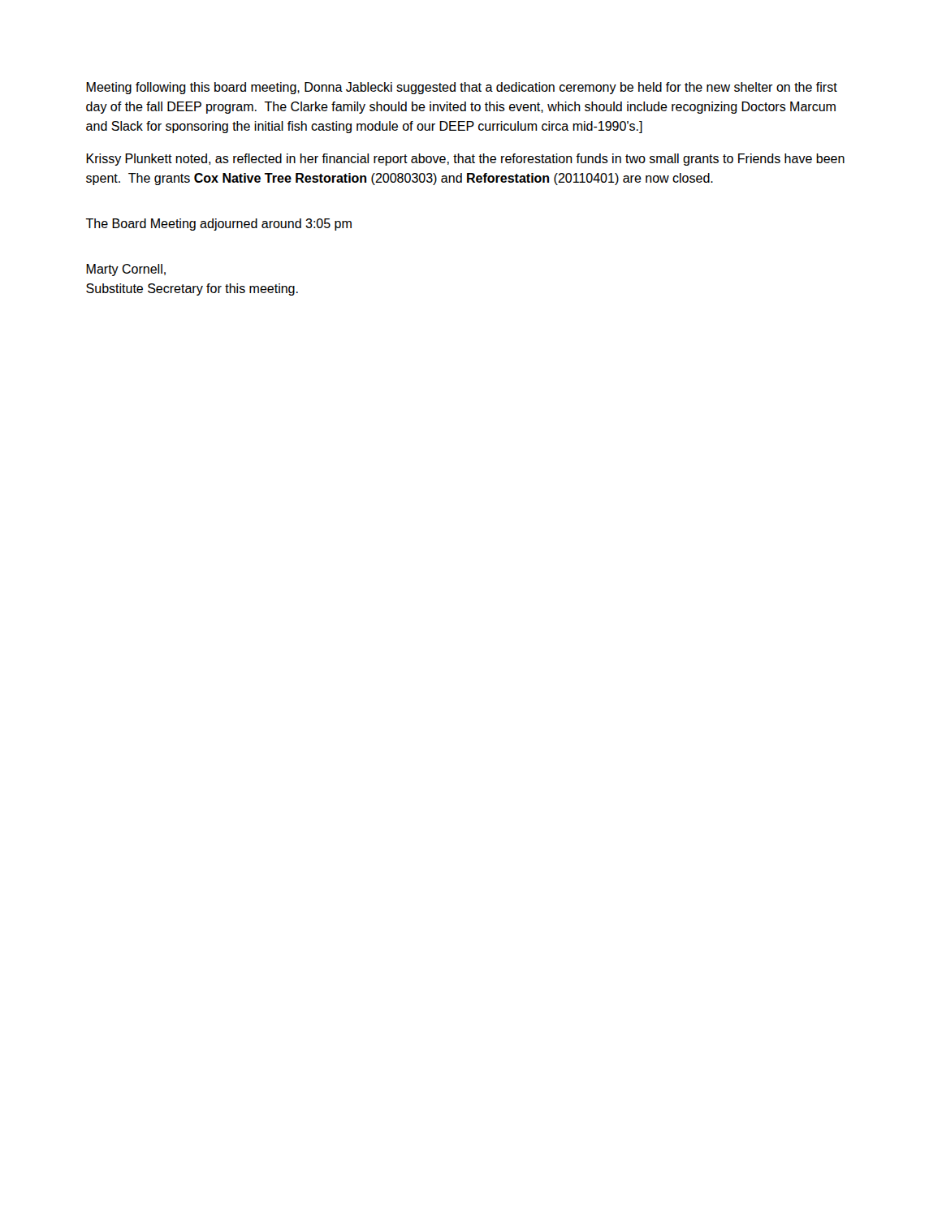Meeting following this board meeting, Donna Jablecki suggested that a dedication ceremony be held for the new shelter on the first day of the fall DEEP program. The Clarke family should be invited to this event, which should include recognizing Doctors Marcum and Slack for sponsoring the initial fish casting module of our DEEP curriculum circa mid-1990's.]
Krissy Plunkett noted, as reflected in her financial report above, that the reforestation funds in two small grants to Friends have been spent. The grants Cox Native Tree Restoration (20080303) and Reforestation (20110401) are now closed.
The Board Meeting adjourned around 3:05 pm
Marty Cornell,
Substitute Secretary for this meeting.